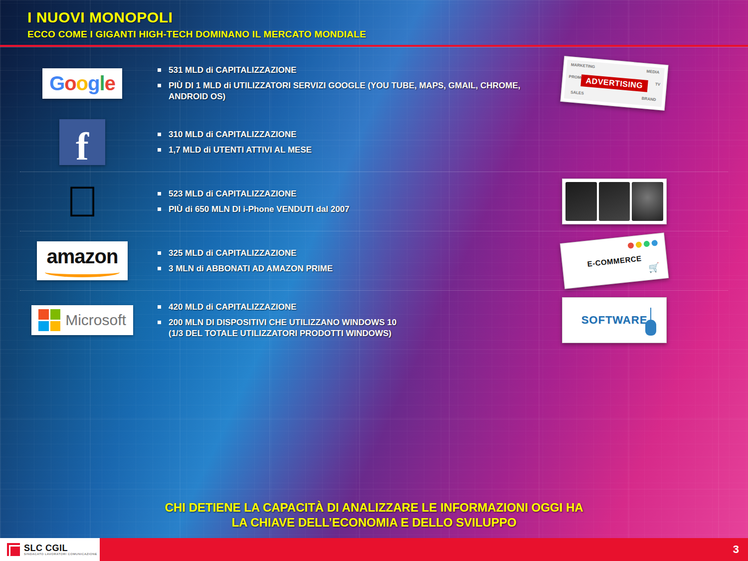I NUOVI MONOPOLI
ECCO COME I GIGANTI HIGH-TECH DOMINANO IL MERCATO MONDIALE
Google
531 MLD di CAPITALIZZAZIONE
PIÙ DI 1 MLD di UTILIZZATORI SERVIZI GOOGLE (YOU TUBE, MAPS, GMAIL, CHROME, ANDROID OS)
MARKETING MEDIA SALES BRAND PROMO TV ADVERTISING
f
310 MLD di CAPITALIZZAZIONE
1,7 MLD di UTENTI ATTIVI AL MESE

523 MLD di CAPITALIZZAZIONE
PIÙ di 650 MLN DI i-Phone VENDUTI dal 2007
amazon
325 MLD di CAPITALIZZAZIONE
3 MLN di ABBONATI AD AMAZON PRIME
E-COMMERCE
🛒
Microsoft
420 MLD di CAPITALIZZAZIONE
200 MLN DI DISPOSITIVI CHE UTILIZZANO WINDOWS 10
(1/3 DEL TOTALE UTILIZZATORI PRODOTTI WINDOWS)
SOFTWARE
CHI DETIENE LA CAPACITÀ DI ANALIZZARE LE INFORMAZIONI OGGI HA
LA CHIAVE DELL’ECONOMIA E DELLO SVILUPPO
SLC CGIL
Sindacato Lavoratori Comunicazione
3